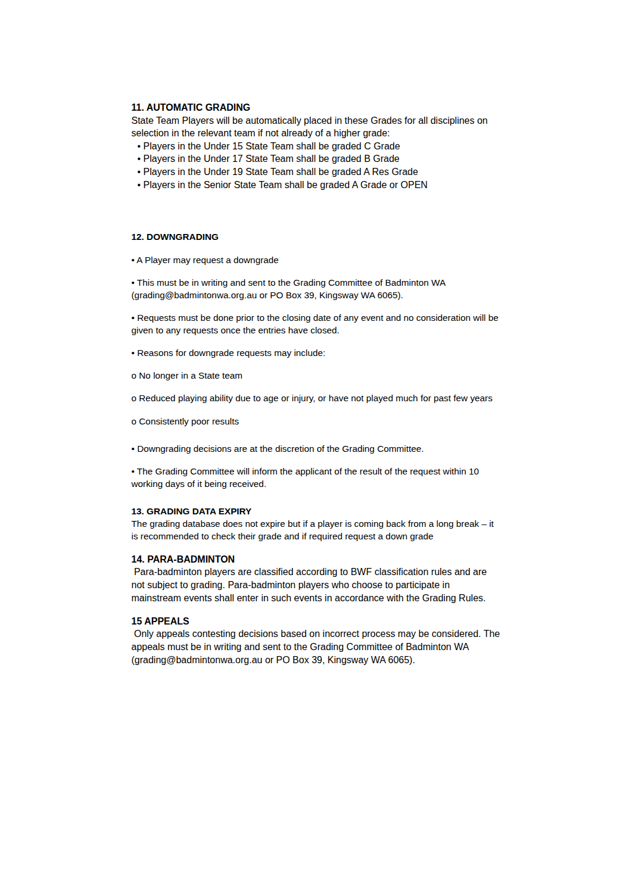11. AUTOMATIC GRADING
State Team Players will be automatically placed in these Grades for all disciplines on selection in the relevant team if not already of a higher grade:
• Players in the Under 15 State Team shall be graded C Grade
• Players in the Under 17 State Team shall be graded B Grade
• Players in the Under 19 State Team shall be graded A Res Grade
• Players in the Senior State Team shall be graded A Grade or OPEN
12. DOWNGRADING
• A Player may request a downgrade
• This must be in writing and sent to the Grading Committee of Badminton WA (grading@badmintonwa.org.au or PO Box 39, Kingsway WA 6065).
• Requests must be done prior to the closing date of any event and no consideration will be given to any requests once the entries have closed.
• Reasons for downgrade requests may include:
o No longer in a State team
o Reduced playing ability due to age or injury, or have not played much for past few years
o Consistently poor results
• Downgrading decisions are at the discretion of the Grading Committee.
• The Grading Committee will inform the applicant of the result of the request within 10 working days of it being received.
13. GRADING DATA EXPIRY
The grading database does not expire but if a player is coming back from a long break – it is recommended to check their grade and if required request a down grade
14. PARA-BADMINTON
Para-badminton players are classified according to BWF classification rules and are not subject to grading. Para-badminton players who choose to participate in mainstream events shall enter in such events in accordance with the Grading Rules.
15 APPEALS
Only appeals contesting decisions based on incorrect process may be considered. The appeals must be in writing and sent to the Grading Committee of Badminton WA (grading@badmintonwa.org.au or PO Box 39, Kingsway WA 6065).